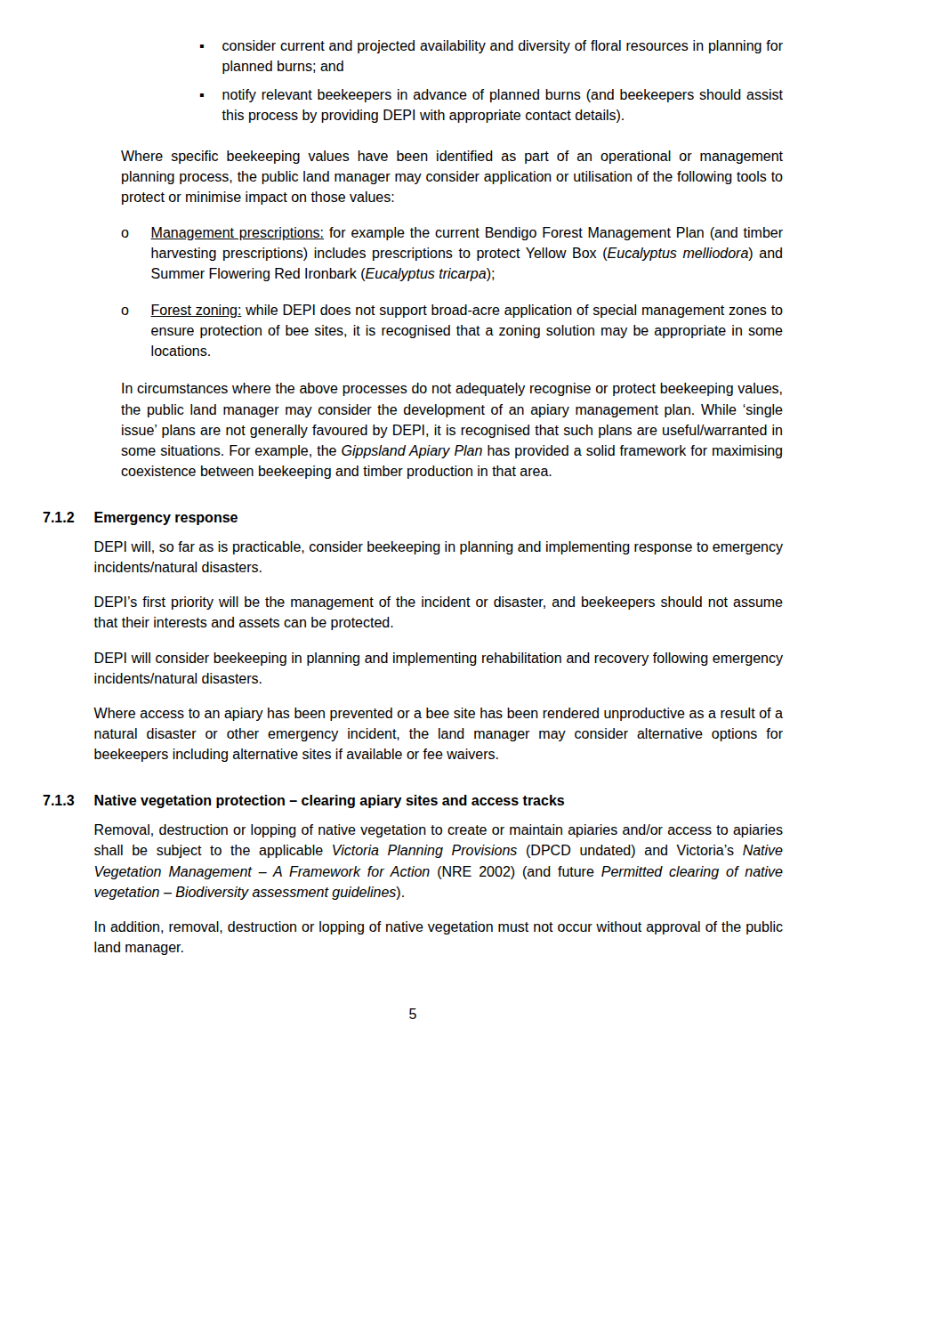consider current and projected availability and diversity of floral resources in planning for planned burns; and
notify relevant beekeepers in advance of planned burns (and beekeepers should assist this process by providing DEPI with appropriate contact details).
Where specific beekeeping values have been identified as part of an operational or management planning process, the public land manager may consider application or utilisation of the following tools to protect or minimise impact on those values:
Management prescriptions: for example the current Bendigo Forest Management Plan (and timber harvesting prescriptions) includes prescriptions to protect Yellow Box (Eucalyptus melliodora) and Summer Flowering Red Ironbark (Eucalyptus tricarpa);
Forest zoning: while DEPI does not support broad-acre application of special management zones to ensure protection of bee sites, it is recognised that a zoning solution may be appropriate in some locations.
In circumstances where the above processes do not adequately recognise or protect beekeeping values, the public land manager may consider the development of an apiary management plan. While ‘single issue’ plans are not generally favoured by DEPI, it is recognised that such plans are useful/warranted in some situations. For example, the Gippsland Apiary Plan has provided a solid framework for maximising coexistence between beekeeping and timber production in that area.
7.1.2 Emergency response
DEPI will, so far as is practicable, consider beekeeping in planning and implementing response to emergency incidents/natural disasters.
DEPI’s first priority will be the management of the incident or disaster, and beekeepers should not assume that their interests and assets can be protected.
DEPI will consider beekeeping in planning and implementing rehabilitation and recovery following emergency incidents/natural disasters.
Where access to an apiary has been prevented or a bee site has been rendered unproductive as a result of a natural disaster or other emergency incident, the land manager may consider alternative options for beekeepers including alternative sites if available or fee waivers.
7.1.3 Native vegetation protection – clearing apiary sites and access tracks
Removal, destruction or lopping of native vegetation to create or maintain apiaries and/or access to apiaries shall be subject to the applicable Victoria Planning Provisions (DPCD undated) and Victoria’s Native Vegetation Management – A Framework for Action (NRE 2002) (and future Permitted clearing of native vegetation – Biodiversity assessment guidelines).
In addition, removal, destruction or lopping of native vegetation must not occur without approval of the public land manager.
5